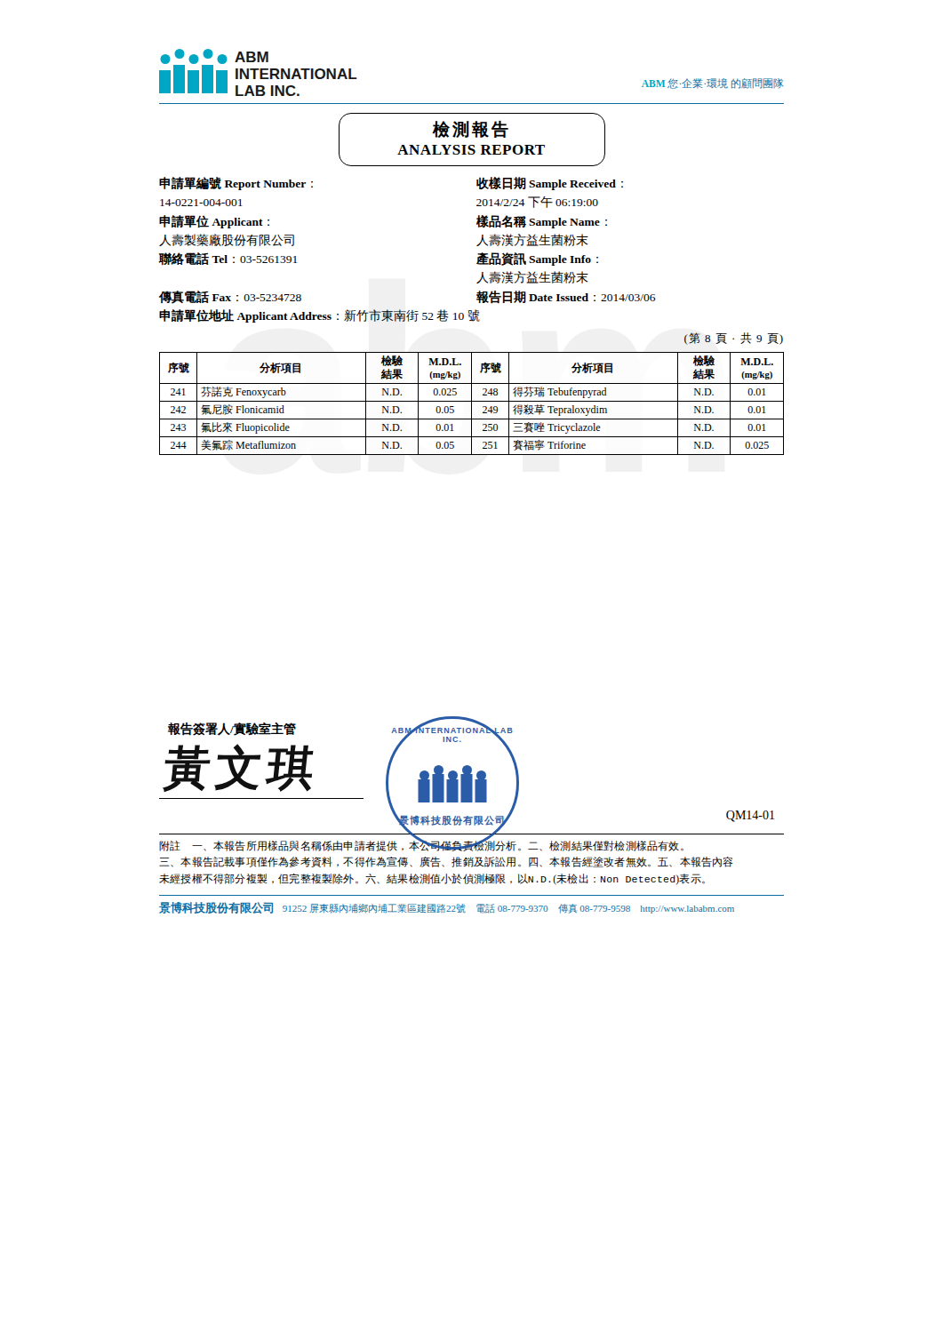abm
ABM
INTERNATIONAL
LAB INC.
ABM 您·企業·環境 的顧問團隊
檢測報告
ANALYSIS REPORT
申請單編號 Report Number：
收樣日期 Sample Received：
14-0221-004-001
2014/2/24 下午 06:19:00
申請單位 Applicant：
樣品名稱 Sample Name：
人壽製藥廠股份有限公司
人壽漢方益生菌粉末
聯絡電話 Tel：03-5261391
產品資訊 Sample Info：
人壽漢方益生菌粉末
傳真電話 Fax：03-5234728
報告日期 Date Issued：2014/03/06
申請單位地址 Applicant Address：新竹市東南街 52 巷 10 號
(第 8 頁 · 共 9 頁)
| 序號 | 分析項目 | 檢驗 結果 | M.D.L. (mg/kg) | 序號 | 分析項目 | 檢驗 結果 | M.D.L. (mg/kg) |
| --- | --- | --- | --- | --- | --- | --- | --- |
| 241 | 芬諾克 Fenoxycarb | N.D. | 0.025 | 248 | 得芬瑞 Tebufenpyrad | N.D. | 0.01 |
| 242 | 氟尼胺 Flonicamid | N.D. | 0.05 | 249 | 得殺草 Tepraloxydim | N.D. | 0.01 |
| 243 | 氟比來 Fluopicolide | N.D. | 0.01 | 250 | 三賽唑 Tricyclazole | N.D. | 0.01 |
| 244 | 美氟踪 Metaflumizon | N.D. | 0.05 | 251 | 賽福寧 Triforine | N.D. | 0.025 |
報告簽署人/實驗室主管
黃文琪
ABM INTERNATIONAL LAB INC.
景博科技股份有限公司
QM14-01
附註　一、本報告所用樣品與名稱係由申請者提供，本公司僅負責檢測分析。二、檢測結果僅對檢測樣品有效。
三、本報告記載事項僅作為參考資料，不得作為宣傳、廣告、推銷及訴訟用。四、本報告經塗改者無效。五、本報告內容
未經授權不得部分複製，但完整複製除外。六、結果檢測值小於偵測極限，以N.D.(未檢出：Non Detected)表示。
景博科技股份有限公司 91252 屏東縣內埔鄉內埔工業區建國路22號　電話 08-779-9370　傳真 08-779-9598　http://www.lababm.com